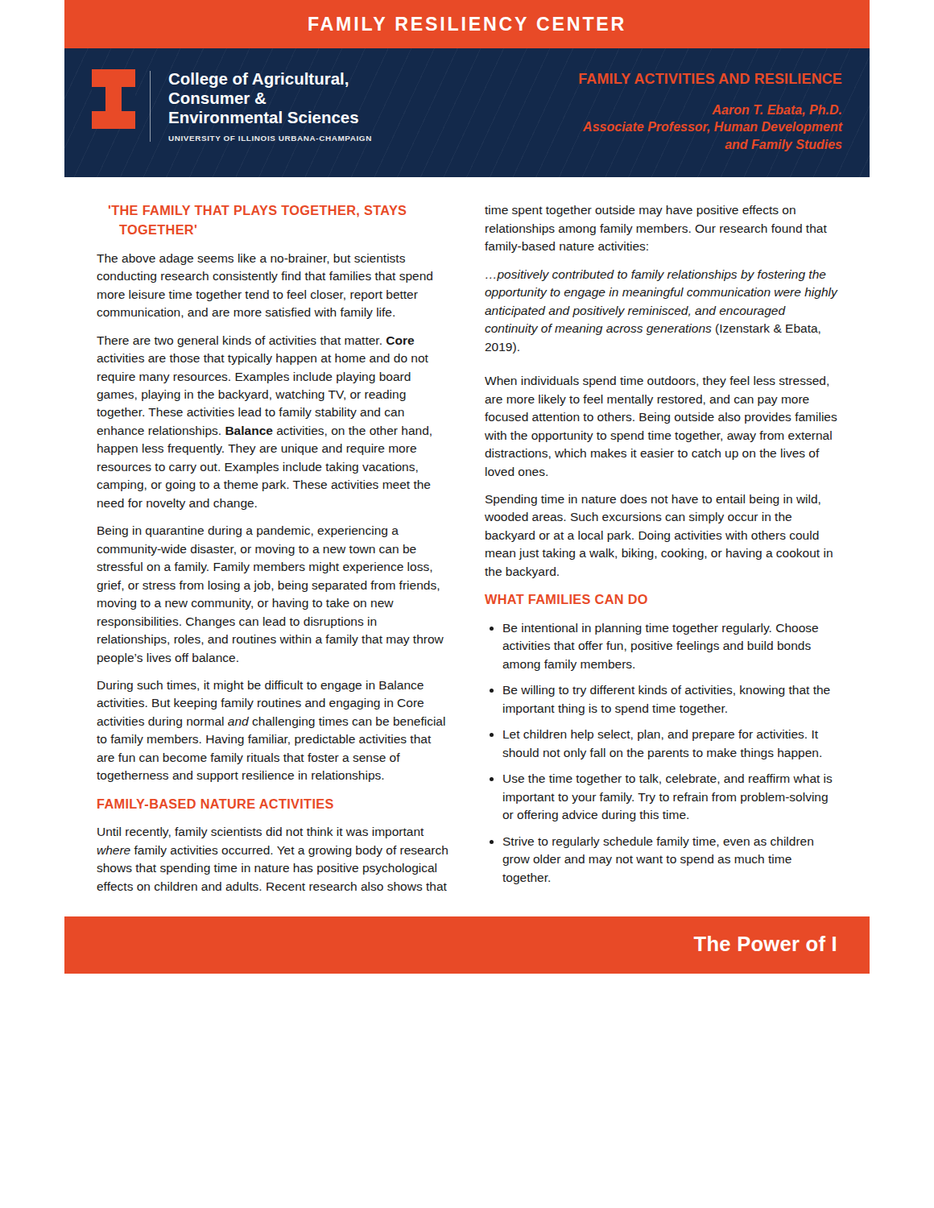FAMILY RESILIENCY CENTER
College of Agricultural,
Consumer &
Environmental Sciences UNIVERSITY OF ILLINOIS URBANA-CHAMPAIGN
FAMILY ACTIVITIES AND RESILIENCE
Aaron T. Ebata, Ph.D.
Associate Professor, Human Development
and Family Studies
'THE FAMILY THAT PLAYS TOGETHER, STAYS TOGETHER'
The above adage seems like a no-brainer, but scientists conducting research consistently find that families that spend more leisure time together tend to feel closer, report better communication, and are more satisfied with family life.
There are two general kinds of activities that matter. Core activities are those that typically happen at home and do not require many resources. Examples include playing board games, playing in the backyard, watching TV, or reading together. These activities lead to family stability and can enhance relationships. Balance activities, on the other hand, happen less frequently. They are unique and require more resources to carry out. Examples include taking vacations, camping, or going to a theme park. These activities meet the need for novelty and change.
Being in quarantine during a pandemic, experiencing a community-wide disaster, or moving to a new town can be stressful on a family. Family members might experience loss, grief, or stress from losing a job, being separated from friends, moving to a new community, or having to take on new responsibilities. Changes can lead to disruptions in relationships, roles, and routines within a family that may throw people’s lives off balance.
During such times, it might be difficult to engage in Balance activities. But keeping family routines and engaging in Core activities during normal and challenging times can be beneficial to family members. Having familiar, predictable activities that are fun can become family rituals that foster a sense of togetherness and support resilience in relationships.
FAMILY-BASED NATURE ACTIVITIES
Until recently, family scientists did not think it was important where family activities occurred. Yet a growing body of research shows that spending time in nature has positive psychological effects on children and adults. Recent research also shows that time spent together outside may have positive effects on relationships among family members. Our research found that family-based nature activities:
…positively contributed to family relationships by fostering the opportunity to engage in meaningful communication were highly anticipated and positively reminisced, and encouraged continuity of meaning across generations (Izenstark & Ebata, 2019).
When individuals spend time outdoors, they feel less stressed, are more likely to feel mentally restored, and can pay more focused attention to others. Being outside also provides families with the opportunity to spend time together, away from external distractions, which makes it easier to catch up on the lives of loved ones.
Spending time in nature does not have to entail being in wild, wooded areas. Such excursions can simply occur in the backyard or at a local park. Doing activities with others could mean just taking a walk, biking, cooking, or having a cookout in the backyard.
WHAT FAMILIES CAN DO
Be intentional in planning time together regularly. Choose activities that offer fun, positive feelings and build bonds among family members.
Be willing to try different kinds of activities, knowing that the important thing is to spend time together.
Let children help select, plan, and prepare for activities. It should not only fall on the parents to make things happen.
Use the time together to talk, celebrate, and reaffirm what is important to your family. Try to refrain from problem-solving or offering advice during this time.
Strive to regularly schedule family time, even as children grow older and may not want to spend as much time together.
The Power of I